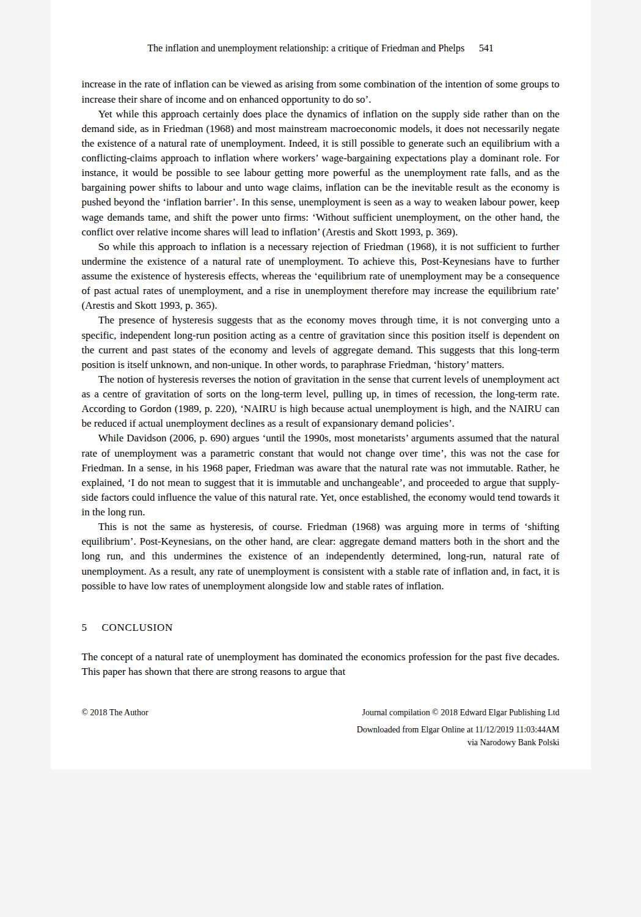The inflation and unemployment relationship: a critique of Friedman and Phelps 541
increase in the rate of inflation can be viewed as arising from some combination of the intention of some groups to increase their share of income and on enhanced opportunity to do so’.
Yet while this approach certainly does place the dynamics of inflation on the supply side rather than on the demand side, as in Friedman (1968) and most mainstream macroeconomic models, it does not necessarily negate the existence of a natural rate of unemployment. Indeed, it is still possible to generate such an equilibrium with a conflicting-claims approach to inflation where workers’ wage-bargaining expectations play a dominant role. For instance, it would be possible to see labour getting more powerful as the unemployment rate falls, and as the bargaining power shifts to labour and unto wage claims, inflation can be the inevitable result as the economy is pushed beyond the ‘inflation barrier’. In this sense, unemployment is seen as a way to weaken labour power, keep wage demands tame, and shift the power unto firms: ‘Without sufficient unemployment, on the other hand, the conflict over relative income shares will lead to inflation’ (Arestis and Skott 1993, p. 369).
So while this approach to inflation is a necessary rejection of Friedman (1968), it is not sufficient to further undermine the existence of a natural rate of unemployment. To achieve this, Post-Keynesians have to further assume the existence of hysteresis effects, whereas the ‘equilibrium rate of unemployment may be a consequence of past actual rates of unemployment, and a rise in unemployment therefore may increase the equilibrium rate’ (Arestis and Skott 1993, p. 365).
The presence of hysteresis suggests that as the economy moves through time, it is not converging unto a specific, independent long-run position acting as a centre of gravitation since this position itself is dependent on the current and past states of the economy and levels of aggregate demand. This suggests that this long-term position is itself unknown, and non-unique. In other words, to paraphrase Friedman, ‘history’ matters.
The notion of hysteresis reverses the notion of gravitation in the sense that current levels of unemployment act as a centre of gravitation of sorts on the long-term level, pulling up, in times of recession, the long-term rate. According to Gordon (1989, p. 220), ‘NAIRU is high because actual unemployment is high, and the NAIRU can be reduced if actual unemployment declines as a result of expansionary demand policies’.
While Davidson (2006, p. 690) argues ‘until the 1990s, most monetarists’ arguments assumed that the natural rate of unemployment was a parametric constant that would not change over time’, this was not the case for Friedman. In a sense, in his 1968 paper, Friedman was aware that the natural rate was not immutable. Rather, he explained, ‘I do not mean to suggest that it is immutable and unchangeable’, and proceeded to argue that supply-side factors could influence the value of this natural rate. Yet, once established, the economy would tend towards it in the long run.
This is not the same as hysteresis, of course. Friedman (1968) was arguing more in terms of ‘shifting equilibrium’. Post-Keynesians, on the other hand, are clear: aggregate demand matters both in the short and the long run, and this undermines the existence of an independently determined, long-run, natural rate of unemployment. As a result, any rate of unemployment is consistent with a stable rate of inflation and, in fact, it is possible to have low rates of unemployment alongside low and stable rates of inflation.
5 Conclusion
The concept of a natural rate of unemployment has dominated the economics profession for the past five decades. This paper has shown that there are strong reasons to argue that
© 2018 The Author Journal compilation © 2018 Edward Elgar Publishing Ltd
Downloaded from Elgar Online at 11/12/2019 11:03:44AM via Narodowy Bank Polski